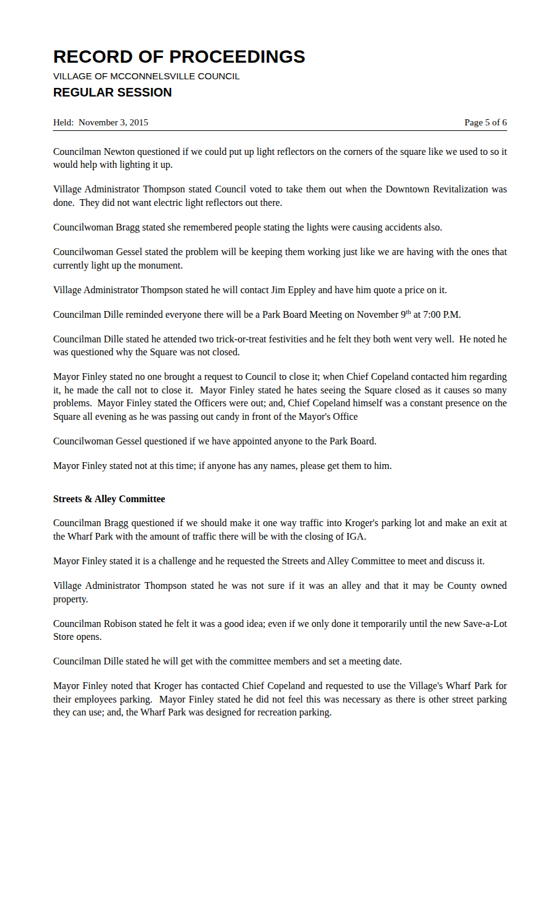RECORD OF PROCEEDINGS
VILLAGE OF MCCONNELSVILLE COUNCIL
REGULAR SESSION
Held: November 3, 2015 Page 5 of 6
Councilman Newton questioned if we could put up light reflectors on the corners of the square like we used to so it would help with lighting it up.
Village Administrator Thompson stated Council voted to take them out when the Downtown Revitalization was done. They did not want electric light reflectors out there.
Councilwoman Bragg stated she remembered people stating the lights were causing accidents also.
Councilwoman Gessel stated the problem will be keeping them working just like we are having with the ones that currently light up the monument.
Village Administrator Thompson stated he will contact Jim Eppley and have him quote a price on it.
Councilman Dille reminded everyone there will be a Park Board Meeting on November 9th at 7:00 P.M.
Councilman Dille stated he attended two trick-or-treat festivities and he felt they both went very well. He noted he was questioned why the Square was not closed.
Mayor Finley stated no one brought a request to Council to close it; when Chief Copeland contacted him regarding it, he made the call not to close it. Mayor Finley stated he hates seeing the Square closed as it causes so many problems. Mayor Finley stated the Officers were out; and, Chief Copeland himself was a constant presence on the Square all evening as he was passing out candy in front of the Mayor's Office
Councilwoman Gessel questioned if we have appointed anyone to the Park Board.
Mayor Finley stated not at this time; if anyone has any names, please get them to him.
Streets & Alley Committee
Councilman Bragg questioned if we should make it one way traffic into Kroger's parking lot and make an exit at the Wharf Park with the amount of traffic there will be with the closing of IGA.
Mayor Finley stated it is a challenge and he requested the Streets and Alley Committee to meet and discuss it.
Village Administrator Thompson stated he was not sure if it was an alley and that it may be County owned property.
Councilman Robison stated he felt it was a good idea; even if we only done it temporarily until the new Save-a-Lot Store opens.
Councilman Dille stated he will get with the committee members and set a meeting date.
Mayor Finley noted that Kroger has contacted Chief Copeland and requested to use the Village's Wharf Park for their employees parking. Mayor Finley stated he did not feel this was necessary as there is other street parking they can use; and, the Wharf Park was designed for recreation parking.